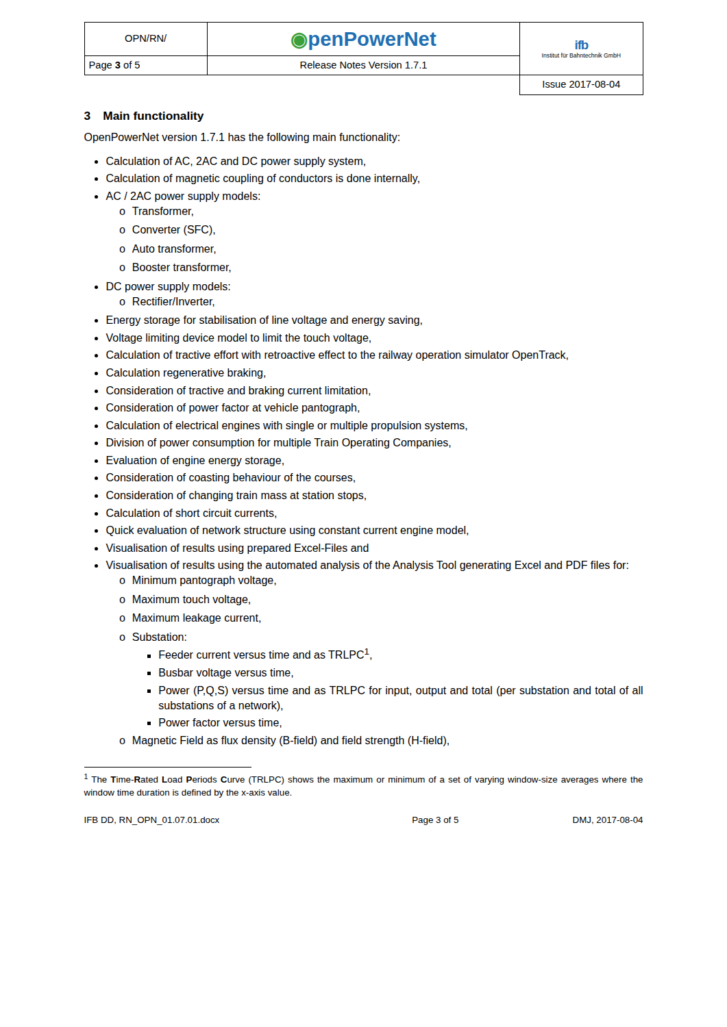| OPN/RN/ | ◉ pen PowerNet | ifb Institut für Bahntechnik GmbH |
| Page 3 of 5 | Release Notes Version 1.7.1 |
| | Issue 2017-08-04 |
3 Main functionality
OpenPowerNet version 1.7.1 has the following main functionality:
Calculation of AC, 2AC and DC power supply system,
Calculation of magnetic coupling of conductors is done internally,
AC / 2AC power supply models:
Transformer,
Converter (SFC),
Auto transformer,
Booster transformer,
DC power supply models:
Rectifier/Inverter,
Energy storage for stabilisation of line voltage and energy saving,
Voltage limiting device model to limit the touch voltage,
Calculation of tractive effort with retroactive effect to the railway operation simulator OpenTrack,
Calculation regenerative braking,
Consideration of tractive and braking current limitation,
Consideration of power factor at vehicle pantograph,
Calculation of electrical engines with single or multiple propulsion systems,
Division of power consumption for multiple Train Operating Companies,
Evaluation of engine energy storage,
Consideration of coasting behaviour of the courses,
Consideration of changing train mass at station stops,
Calculation of short circuit currents,
Quick evaluation of network structure using constant current engine model,
Visualisation of results using prepared Excel-Files and
Visualisation of results using the automated analysis of the Analysis Tool generating Excel and PDF files for:
Minimum pantograph voltage,
Maximum touch voltage,
Maximum leakage current,
Substation:
Feeder current versus time and as TRLPC1,
Busbar voltage versus time,
Power (P,Q,S) versus time and as TRLPC for input, output and total (per substation and total of all substations of a network),
Power factor versus time,
Magnetic Field as flux density (B-field) and field strength (H-field),
1 The Time-Rated Load Periods Curve (TRLPC) shows the maximum or minimum of a set of varying window-size averages where the window time duration is defined by the x-axis value.
| IFB DD, RN_OPN_01.07.01.docx | Page 3 of 5 | DMJ, 2017-08-04 |